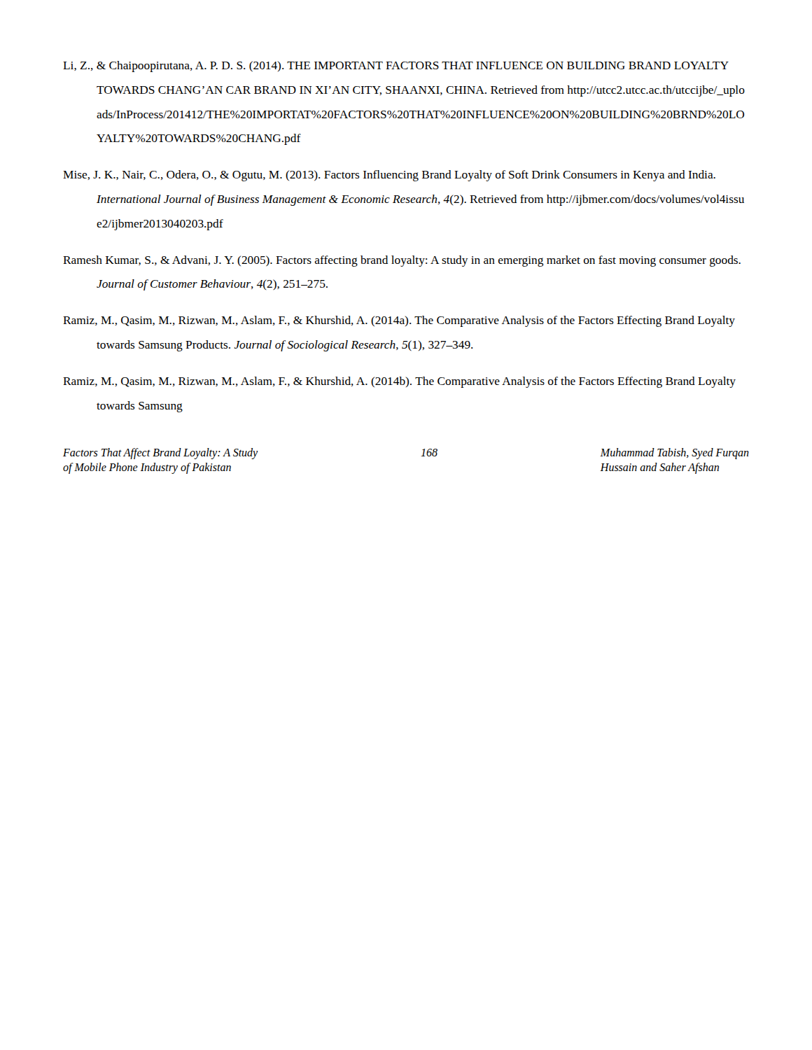Li, Z., & Chaipoopirutana, A. P. D. S. (2014). THE IMPORTANT FACTORS THAT INFLUENCE ON BUILDING BRAND LOYALTY TOWARDS CHANG’AN CAR BRAND IN XI’AN CITY, SHAANXI, CHINA. Retrieved from http://utcc2.utcc.ac.th/utccijbe/_uploads/InProcess/201412/THE%20IMPORTAT%20FACTORS%20THAT%20INFLUENCE%20ON%20BUILDING%20BRND%20LOYALTY%20TOWARDS%20CHANG.pdf
Mise, J. K., Nair, C., Odera, O., & Ogutu, M. (2013). Factors Influencing Brand Loyalty of Soft Drink Consumers in Kenya and India. International Journal of Business Management & Economic Research, 4(2). Retrieved from http://ijbmer.com/docs/volumes/vol4issue2/ijbmer2013040203.pdf
Ramesh Kumar, S., & Advani, J. Y. (2005). Factors affecting brand loyalty: A study in an emerging market on fast moving consumer goods. Journal of Customer Behaviour, 4(2), 251–275.
Ramiz, M., Qasim, M., Rizwan, M., Aslam, F., & Khurshid, A. (2014a). The Comparative Analysis of the Factors Effecting Brand Loyalty towards Samsung Products. Journal of Sociological Research, 5(1), 327–349.
Ramiz, M., Qasim, M., Rizwan, M., Aslam, F., & Khurshid, A. (2014b). The Comparative Analysis of the Factors Effecting Brand Loyalty towards Samsung
Factors That Affect Brand Loyalty: A Study
of Mobile Phone Industry of Pakistan
168
Muhammad Tabish, Syed Furqan
Hussain and Saher Afshan